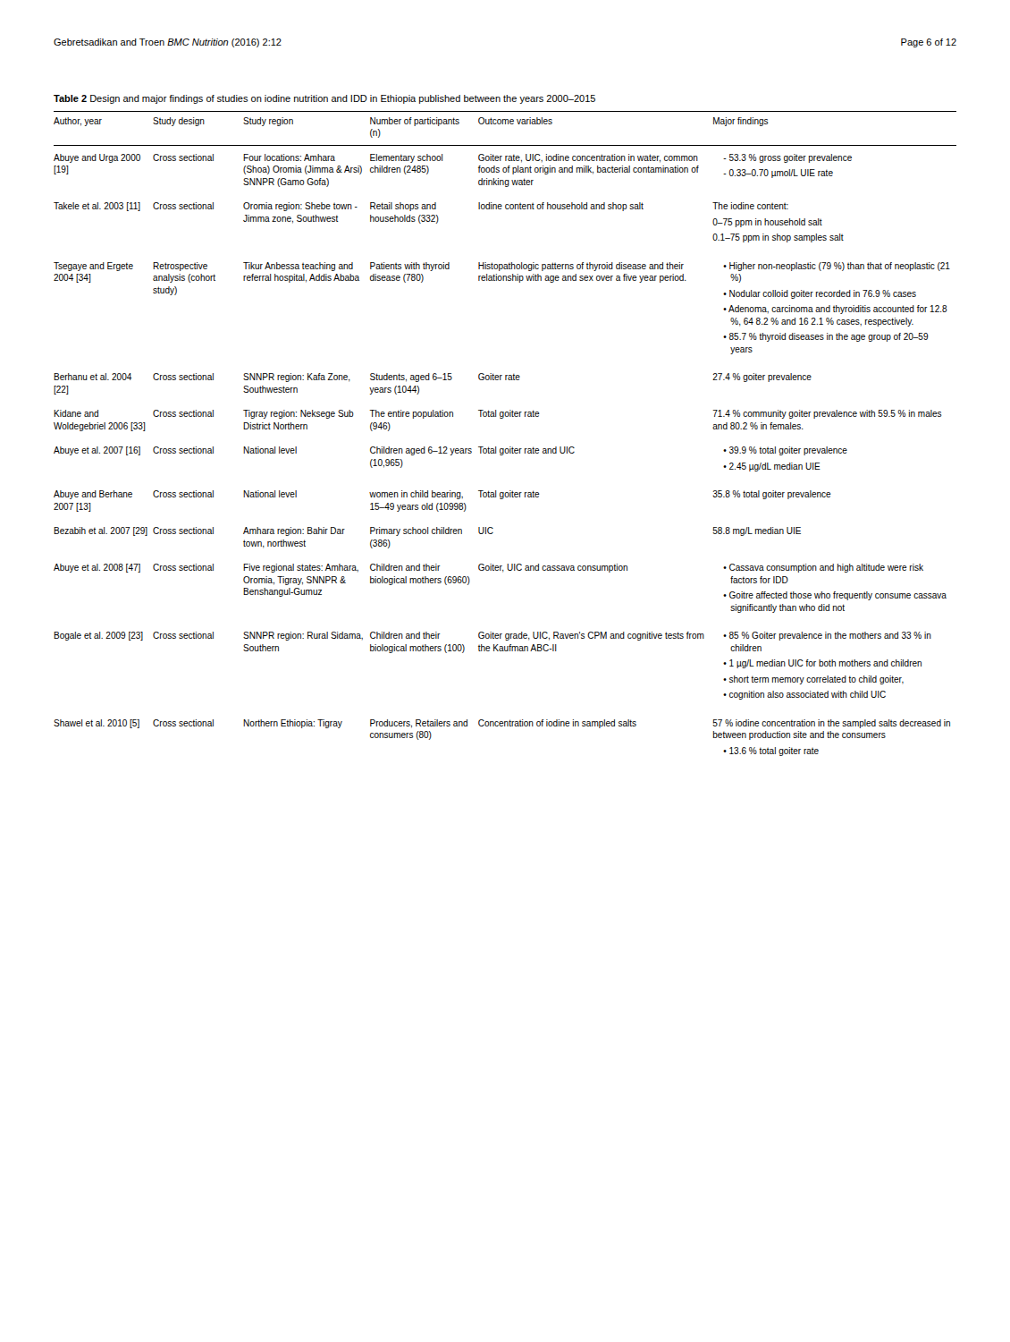Gebretsadikan and Troen BMC Nutrition (2016) 2:12
Page 6 of 12
Table 2 Design and major findings of studies on iodine nutrition and IDD in Ethiopia published between the years 2000–2015
| Author, year | Study design | Study region | Number of participants (n) | Outcome variables | Major findings |
| --- | --- | --- | --- | --- | --- |
| Abuye and Urga 2000 [19] | Cross sectional | Four locations: Amhara (Shoa) Oromia (Jimma & Arsi) SNNPR (Gamo Gofa) | Elementary school children (2485) | Goiter rate, UIC, iodine concentration in water, common foods of plant origin and milk, bacterial contamination of drinking water | 53.3 % gross goiter prevalence 0.33–0.70 µmol/L UIE rate |
| Takele et al. 2003 [11] | Cross sectional | Oromia region: Shebe town -Jimma zone, Southwest | Retail shops and households (332) | Iodine content of household and shop salt | The iodine content: 0–75 ppm in household salt 0.1–75 ppm in shop samples salt |
| Tsegaye and Ergete 2004 [34] | Retrospective analysis (cohort study) | Tikur Anbessa teaching and referral hospital, Addis Ababa | Patients with thyroid disease (780) | Histopathologic patterns of thyroid disease and their relationship with age and sex over a five year period. | Higher non-neoplastic (79 %) than that of neoplastic (21 %) Nodular colloid goiter recorded in 76.9 % cases Adenoma, carcinoma and thyroiditis accounted for 12.8 %, 64 8.2 % and 16 2.1 % cases, respectively. 85.7 % thyroid diseases in the age group of 20–59 years |
| Berhanu et al. 2004 [22] | Cross sectional | SNNPR region: Kafa Zone, Southwestern | Students, aged 6–15 years (1044) | Goiter rate | 27.4 % goiter prevalence |
| Kidane and Woldegebriel 2006 [33] | Cross sectional | Tigray region: Neksege Sub District Northern | The entire population (946) | Total goiter rate | 71.4 % community goiter prevalence with 59.5 % in males and 80.2 % in females. |
| Abuye et al. 2007 [16] | Cross sectional | National level | Children aged 6–12 years (10,965) | Total goiter rate and UIC | 39.9 % total goiter prevalence 2.45 µg/dL median UIE |
| Abuye and Berhane 2007 [13] | Cross sectional | National level | women in child bearing, 15–49 years old (10998) | Total goiter rate | 35.8 % total goiter prevalence |
| Bezabih et al. 2007 [29] | Cross sectional | Amhara region: Bahir Dar town, northwest | Primary school children (386) | UIC | 58.8 mg/L median UIE |
| Abuye et al. 2008 [47] | Cross sectional | Five regional states: Amhara, Oromia, Tigray, SNNPR & Benshangul-Gumuz | Children and their biological mothers (6960) | Goiter, UIC and cassava consumption | Cassava consumption and high altitude were risk factors for IDD Goitre affected those who frequently consume cassava significantly than who did not |
| Bogale et al. 2009 [23] | Cross sectional | SNNPR region: Rural Sidama, Southern | Children and their biological mothers (100) | Goiter grade, UIC, Raven's CPM and cognitive tests from the Kaufman ABC-II | 85 % Goiter prevalence in the mothers and 33 % in children 1 µg/L median UIC for both mothers and children short term memory correlated to child goiter, cognition also associated with child UIC |
| Shawel et al. 2010 [5] | Cross sectional | Northern Ethiopia: Tigray | Producers, Retailers and consumers (80) | Concentration of iodine in sampled salts | 57 % iodine concentration in the sampled salts decreased in between production site and the consumers 13.6 % total goiter rate |